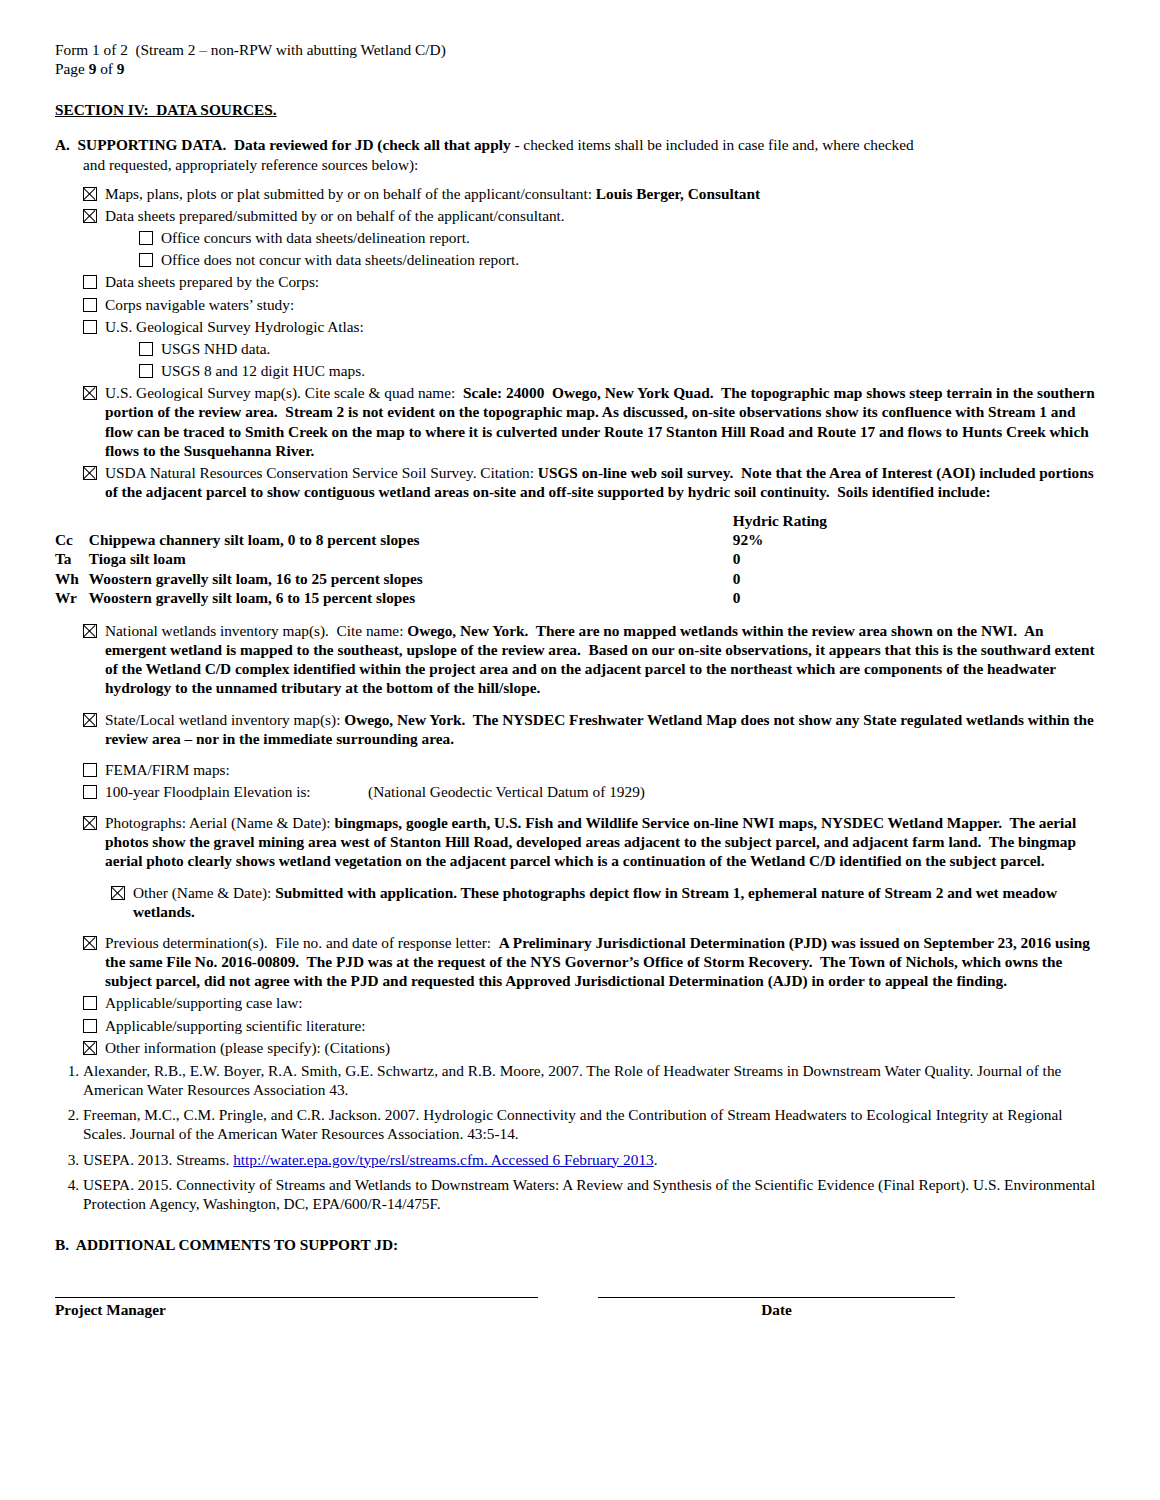Form 1 of 2 (Stream 2 – non-RPW with abutting Wetland C/D)
Page 9 of 9
SECTION IV: DATA SOURCES.
A. SUPPORTING DATA. Data reviewed for JD (check all that apply - checked items shall be included in case file and, where checked
and requested, appropriately reference sources below):
Maps, plans, plots or plat submitted by or on behalf of the applicant/consultant: Louis Berger, Consultant
Data sheets prepared/submitted by or on behalf of the applicant/consultant.
Office concurs with data sheets/delineation report.
Office does not concur with data sheets/delineation report.
Data sheets prepared by the Corps:
Corps navigable waters’ study:
U.S. Geological Survey Hydrologic Atlas:
USGS NHD data.
USGS 8 and 12 digit HUC maps.
U.S. Geological Survey map(s). Cite scale & quad name: Scale: 24000 Owego, New York Quad. The topographic map shows steep terrain in the southern portion of the review area. Stream 2 is not evident on the topographic map. As discussed, on-site observations show its confluence with Stream 1 and flow can be traced to Smith Creek on the map to where it is culverted under Route 17 Stanton Hill Road and Route 17 and flows to Hunts Creek which flows to the Susquehanna River.
USDA Natural Resources Conservation Service Soil Survey. Citation: USGS on-line web soil survey. Note that the Area of Interest (AOI) included portions of the adjacent parcel to show contiguous wetland areas on-site and off-site supported by hydric soil continuity. Soils identified include:
| | Hydric Rating |
| Cc | Chippewa channery silt loam, 0 to 8 percent slopes | 92% |
| Ta | Tioga silt loam | 0 |
| Wh | Woostern gravelly silt loam, 16 to 25 percent slopes | 0 |
| Wr | Woostern gravelly silt loam, 6 to 15 percent slopes | 0 |
National wetlands inventory map(s). Cite name: Owego, New York. There are no mapped wetlands within the review area shown on the NWI. An emergent wetland is mapped to the southeast, upslope of the review area. Based on our on-site observations, it appears that this is the southward extent of the Wetland C/D complex identified within the project area and on the adjacent parcel to the northeast which are components of the headwater hydrology to the unnamed tributary at the bottom of the hill/slope.
State/Local wetland inventory map(s): Owego, New York. The NYSDEC Freshwater Wetland Map does not show any State regulated wetlands within the review area – nor in the immediate surrounding area.
FEMA/FIRM maps:
100-year Floodplain Elevation is: (National Geodectic Vertical Datum of 1929)
Photographs: Aerial (Name & Date): bingmaps, google earth, U.S. Fish and Wildlife Service on-line NWI maps, NYSDEC Wetland Mapper. The aerial photos show the gravel mining area west of Stanton Hill Road, developed areas adjacent to the subject parcel, and adjacent farm land. The bingmap aerial photo clearly shows wetland vegetation on the adjacent parcel which is a continuation of the Wetland C/D identified on the subject parcel.
Other (Name & Date): Submitted with application. These photographs depict flow in Stream 1, ephemeral nature of Stream 2 and wet meadow wetlands.
Previous determination(s). File no. and date of response letter: A Preliminary Jurisdictional Determination (PJD) was issued on September 23, 2016 using the same File No. 2016-00809. The PJD was at the request of the NYS Governor’s Office of Storm Recovery. The Town of Nichols, which owns the subject parcel, did not agree with the PJD and requested this Approved Jurisdictional Determination (AJD) in order to appeal the finding.
Applicable/supporting case law:
Applicable/supporting scientific literature:
Other information (please specify): (Citations)
Alexander, R.B., E.W. Boyer, R.A. Smith, G.E. Schwartz, and R.B. Moore, 2007. The Role of Headwater Streams in Downstream Water Quality. Journal of the American Water Resources Association 43.
Freeman, M.C., C.M. Pringle, and C.R. Jackson. 2007. Hydrologic Connectivity and the Contribution of Stream Headwaters to Ecological Integrity at Regional Scales. Journal of the American Water Resources Association. 43:5-14.
USEPA. 2013. Streams. http://water.epa.gov/type/rsl/streams.cfm. Accessed 6 February 2013.
USEPA. 2015. Connectivity of Streams and Wetlands to Downstream Waters: A Review and Synthesis of the Scientific Evidence (Final Report). U.S. Environmental Protection Agency, Washington, DC, EPA/600/R-14/475F.
B. ADDITIONAL COMMENTS TO SUPPORT JD:
Project Manager
Date